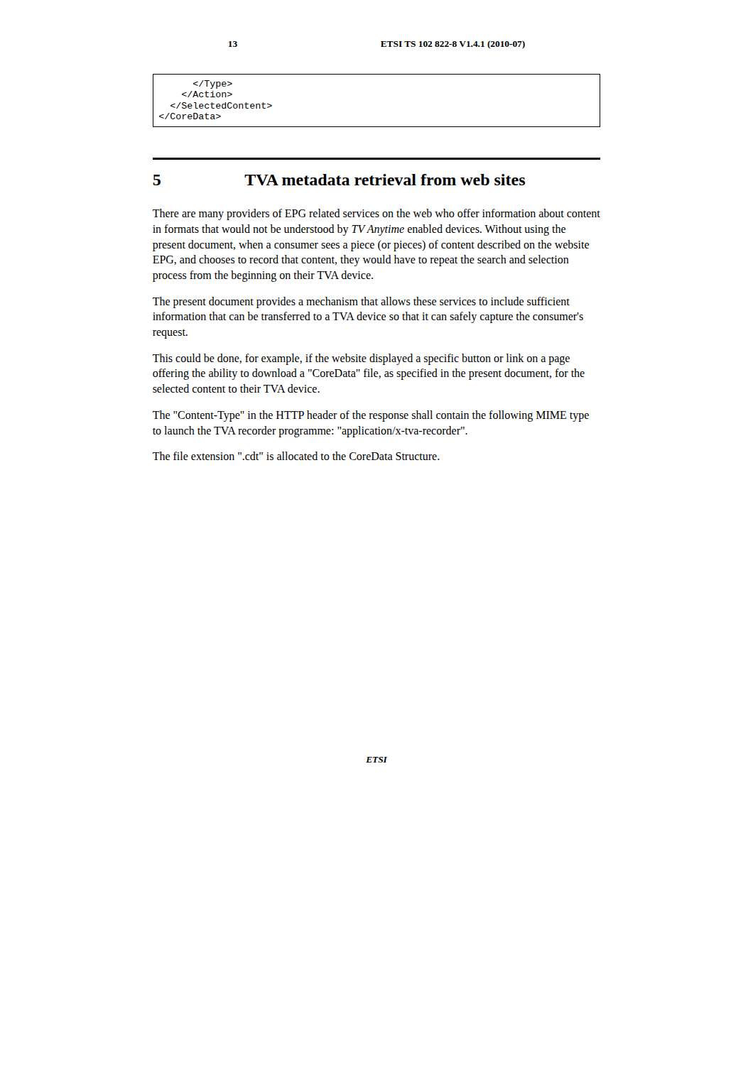13 ETSI TS 102 822-8 V1.4.1 (2010-07)
      </Type>
    </Action>
  </SelectedContent>
</CoreData>
5 TVA metadata retrieval from web sites
There are many providers of EPG related services on the web who offer information about content in formats that would not be understood by TV Anytime enabled devices. Without using the present document, when a consumer sees a piece (or pieces) of content described on the website EPG, and chooses to record that content, they would have to repeat the search and selection process from the beginning on their TVA device.
The present document provides a mechanism that allows these services to include sufficient information that can be transferred to a TVA device so that it can safely capture the consumer's request.
This could be done, for example, if the website displayed a specific button or link on a page offering the ability to download a "CoreData" file, as specified in the present document, for the selected content to their TVA device.
The "Content-Type" in the HTTP header of the response shall contain the following MIME type to launch the TVA recorder programme: "application/x-tva-recorder".
The file extension ".cdt" is allocated to the CoreData Structure.
ETSI